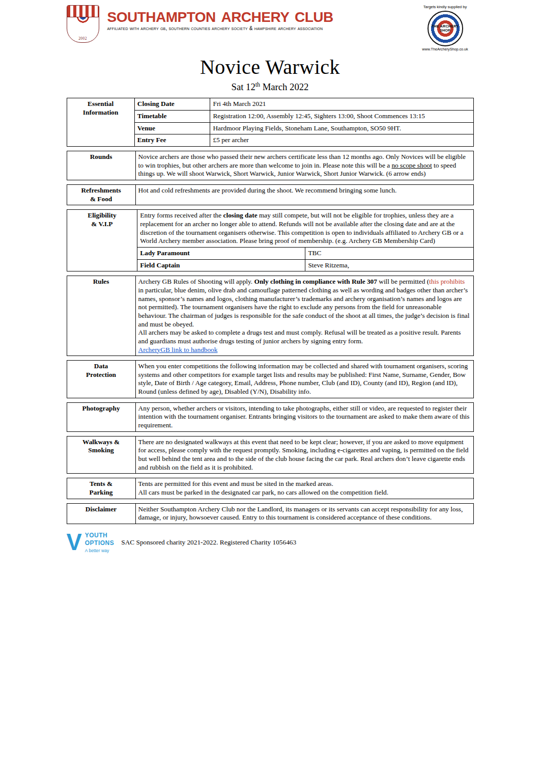Southampton Archery Club
affiliated with archery GB, Southern Counties Archery Society & Hampshire Archery Association
Targets kindly supplied by
THE ARCHERY SHOP
www.TheArcheryShop.co.uk
Novice Warwick
Sat 12th March 2022
| Essential Information | Closing Date | Fri 4th March 2021 |
| Timetable | Registration 12:00, Assembly 12:45, Sighters 13:00, Shoot Commences 13:15 |
| Venue | Hardmoor Playing Fields, Stoneham Lane, Southampton, SO50 9HT. |
| Entry Fee | £5 per archer |
| Rounds | Novice archers are those who passed their new archers certificate less than 12 months ago. Only Novices will be eligible to win trophies, but other archers are more than welcome to join in. Please note this will be a no scope shoot to speed things up. We will shoot Warwick, Short Warwick, Junior Warwick, Short Junior Warwick. (6 arrow ends) |
| Refreshments & Food | Hot and cold refreshments are provided during the shoot. We recommend bringing some lunch. |
| Eligibility & V.I.P | Entry forms received after the closing date may still compete, but will not be eligible for trophies, unless they are a replacement for an archer no longer able to attend. Refunds will not be available after the closing date and are at the discretion of the tournament organisers otherwise. This competition is open to individuals affiliated to Archery GB or a World Archery member association. Please bring proof of membership. (e.g. Archery GB Membership Card) |
| Lady Paramount | TBC |
| Field Captain | Steve Ritzema, |
| Rules | Archery GB Rules of Shooting will apply. Only clothing in compliance with Rule 307 will be permitted ( this prohibits in particular, blue denim, olive drab and camouflage patterned clothing as well as wording and badges other than archer’s names, sponsor’s names and logos, clothing manufacturer’s trademarks and archery organisation’s names and logos are not permitted). The tournament organisers have the right to exclude any persons from the field for unreasonable behaviour. The chairman of judges is responsible for the safe conduct of the shoot at all times, the judge’s decision is final and must be obeyed. All archers may be asked to complete a drugs test and must comply. Refusal will be treated as a positive result. Parents and guardians must authorise drugs testing of junior archers by signing entry form. ArcheryGB link to handbook |
| Data Protection | When you enter competitions the following information may be collected and shared with tournament organisers, scoring systems and other competitors for example target lists and results may be published: First Name, Surname, Gender, Bow style, Date of Birth / Age category, Email, Address, Phone number, Club (and ID), County (and ID), Region (and ID), Round (unless defined by age), Disabled (Y/N), Disability info. |
| Photography | Any person, whether archers or visitors, intending to take photographs, either still or video, are requested to register their intention with the tournament organiser. Entrants bringing visitors to the tournament are asked to make them aware of this requirement. |
| Walkways & Smoking | There are no designated walkways at this event that need to be kept clear; however, if you are asked to move equipment for access, please comply with the request promptly. Smoking, including e-cigarettes and vaping, is permitted on the field but well behind the tent area and to the side of the club house facing the car park. Real archers don’t leave cigarette ends and rubbish on the field as it is prohibited. |
| Tents & Parking | Tents are permitted for this event and must be sited in the marked areas. All cars must be parked in the designated car park, no cars allowed on the competition field. |
| Disclaimer | Neither Southampton Archery Club nor the Landlord, its managers or its servants can accept responsibility for any loss, damage, or injury, howsoever caused. Entry to this tournament is considered acceptance of these conditions. |
V YOUTH
OPTIONS
A better way
SAC Sponsored charity 2021-2022. Registered Charity 1056463